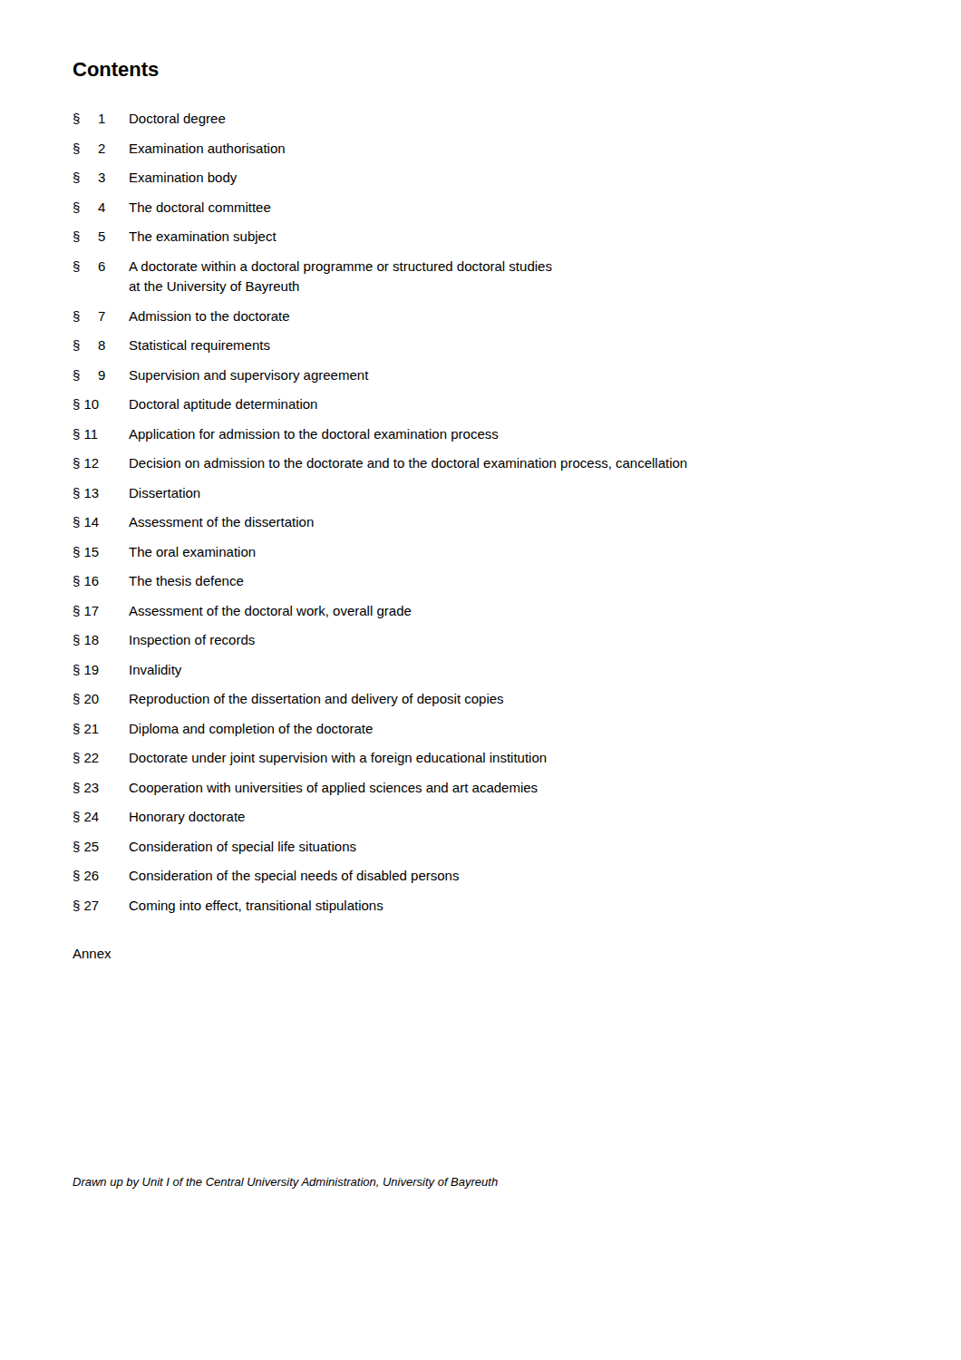Contents
| § | 1 | Doctoral degree |
| § | 2 | Examination authorisation |
| § | 3 | Examination body |
| § | 4 | The doctoral committee |
| § | 5 | The examination subject |
| § | 6 | A doctorate within a doctoral programme or structured doctoral studies at the University of Bayreuth |
| § | 7 | Admission to the doctorate |
| § | 8 | Statistical requirements |
| § | 9 | Supervision and supervisory agreement |
| § 10 | Doctoral aptitude determination |
| § 11 | Application for admission to the doctoral examination process |
| § 12 | Decision on admission to the doctorate and to the doctoral examination process, cancellation |
| § 13 | Dissertation |
| § 14 | Assessment of the dissertation |
| § 15 | The oral examination |
| § 16 | The thesis defence |
| § 17 | Assessment of the doctoral work, overall grade |
| § 18 | Inspection of records |
| § 19 | Invalidity |
| § 20 | Reproduction of the dissertation and delivery of deposit copies |
| § 21 | Diploma and completion of the doctorate |
| § 22 | Doctorate under joint supervision with a foreign educational institution |
| § 23 | Cooperation with universities of applied sciences and art academies |
| § 24 | Honorary doctorate |
| § 25 | Consideration of special life situations |
| § 26 | Consideration of the special needs of disabled persons |
| § 27 | Coming into effect, transitional stipulations |
Annex
Drawn up by Unit I of the Central University Administration, University of Bayreuth